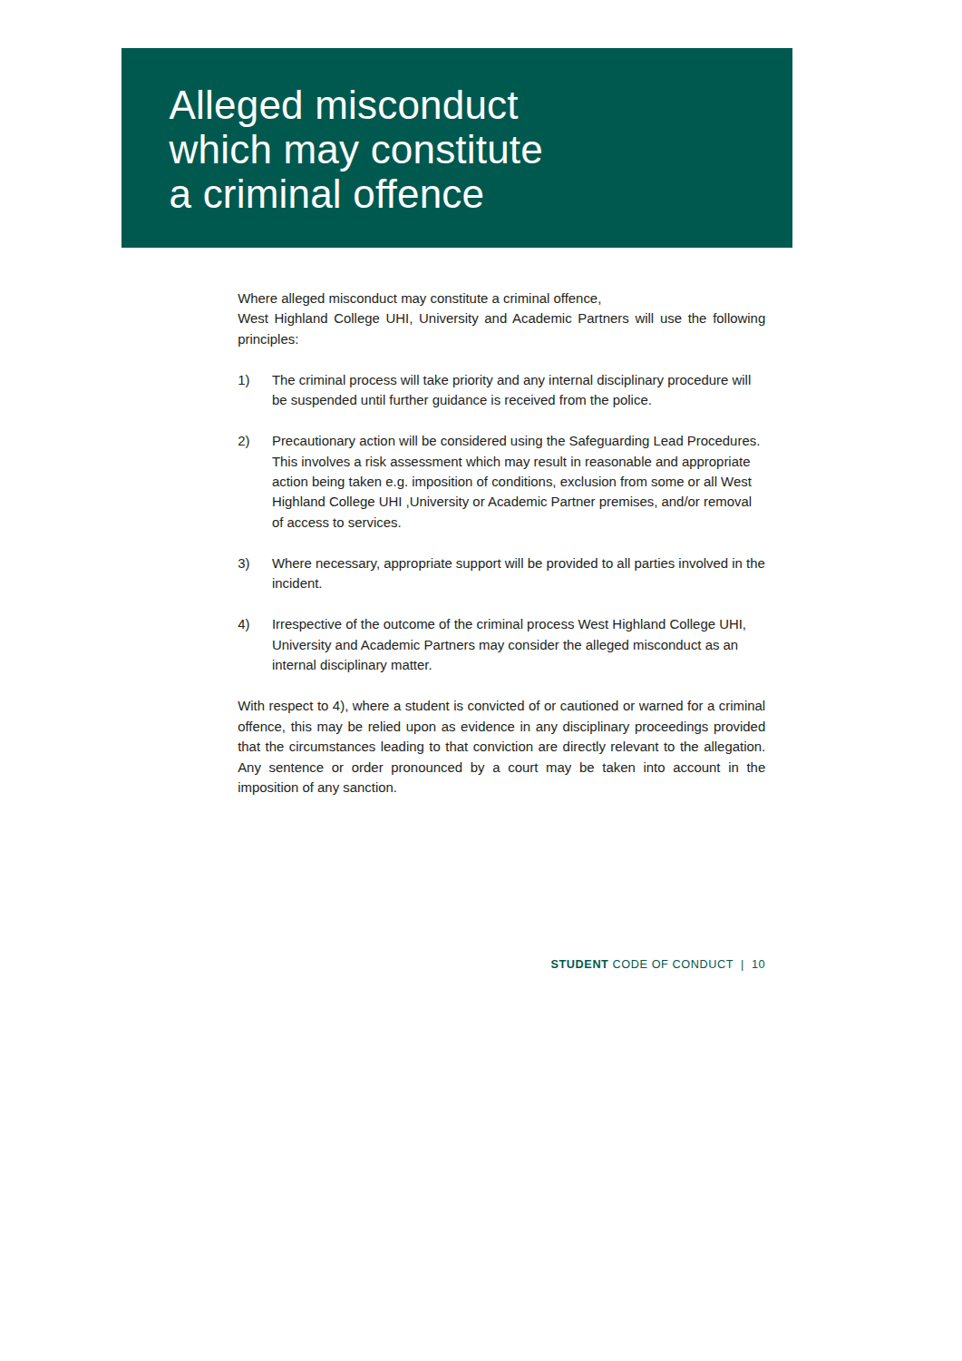Alleged misconduct
which may constitute
a criminal offence
Where alleged misconduct may constitute a criminal offence,
West Highland College UHI, University and Academic Partners will use the following principles:
1) The criminal process will take priority and any internal disciplinary procedure will be suspended until further guidance is received from the police.
2) Precautionary action will be considered using the Safeguarding Lead Procedures. This involves a risk assessment which may result in reasonable and appropriate action being taken e.g. imposition of conditions, exclusion from some or all West Highland College UHI ,University or Academic Partner premises, and/or removal of access to services.
3) Where necessary, appropriate support will be provided to all parties involved in the incident.
4) Irrespective of the outcome of the criminal process West Highland College UHI, University and Academic Partners may consider the alleged misconduct as an internal disciplinary matter.
With respect to 4), where a student is convicted of or cautioned or warned for a criminal offence, this may be relied upon as evidence in any disciplinary proceedings provided that the circumstances leading to that conviction are directly relevant to the allegation. Any sentence or order pronounced by a court may be taken into account in the imposition of any sanction.
Student Code of Conduct | 10